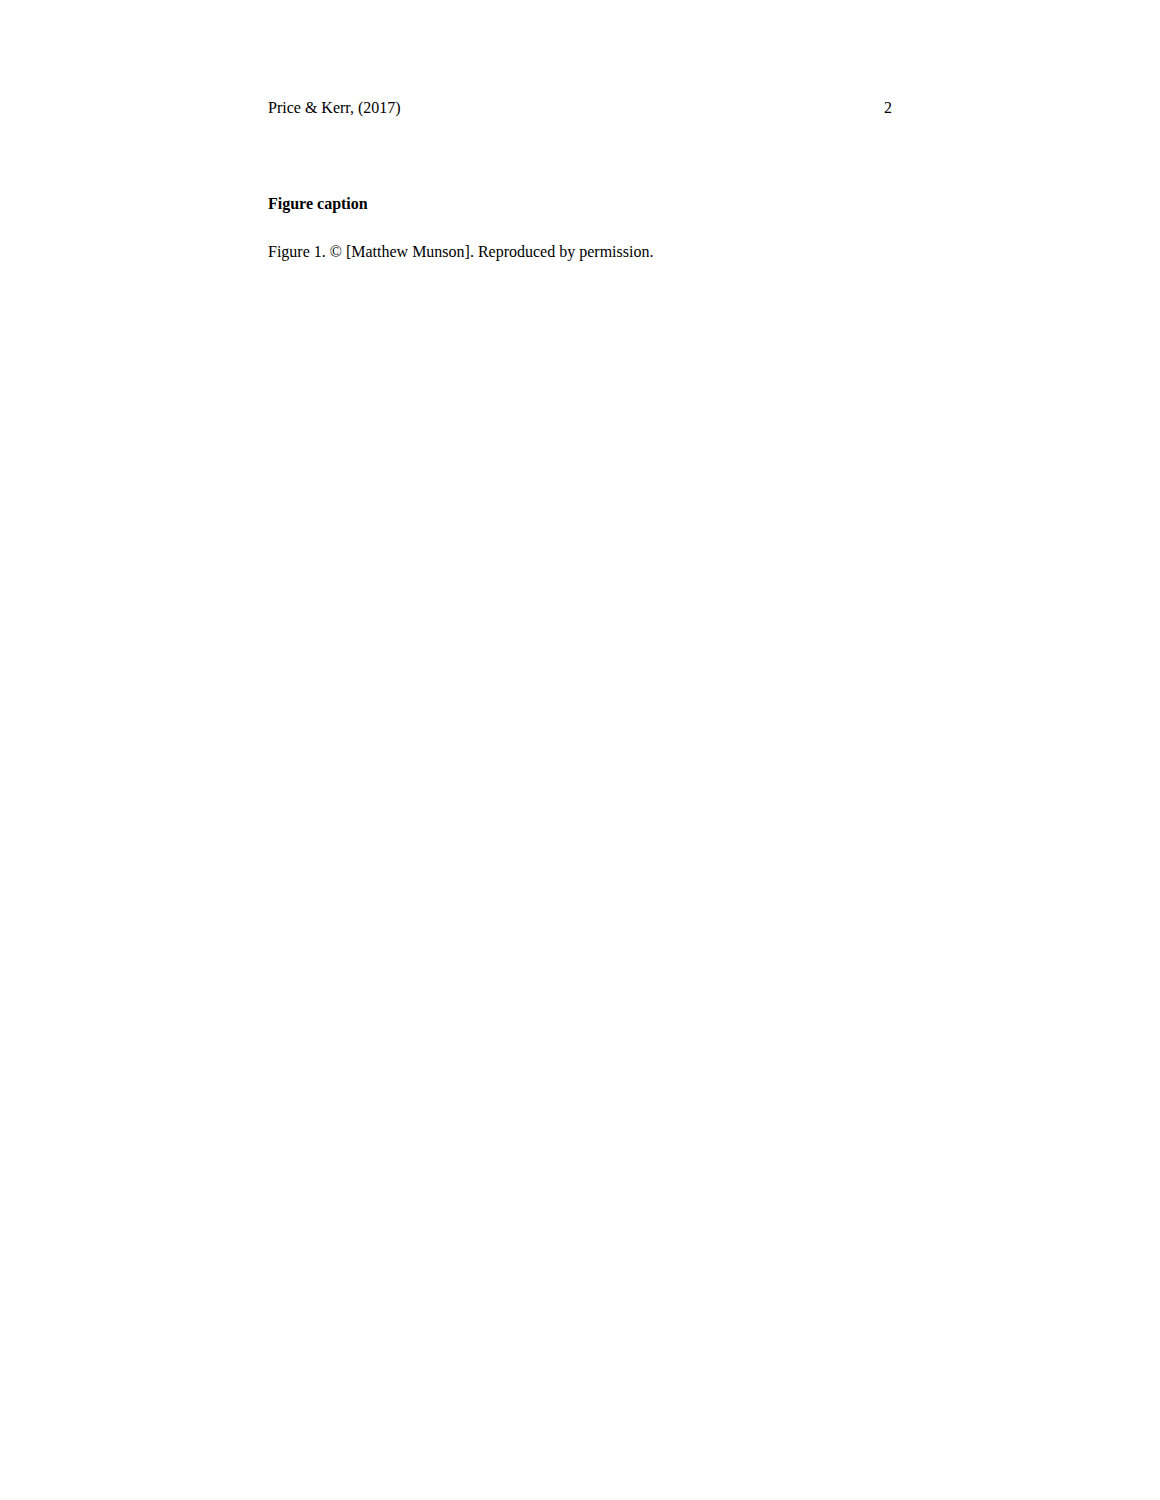Price & Kerr, (2017) 2
Figure caption
Figure 1. © [Matthew Munson]. Reproduced by permission.